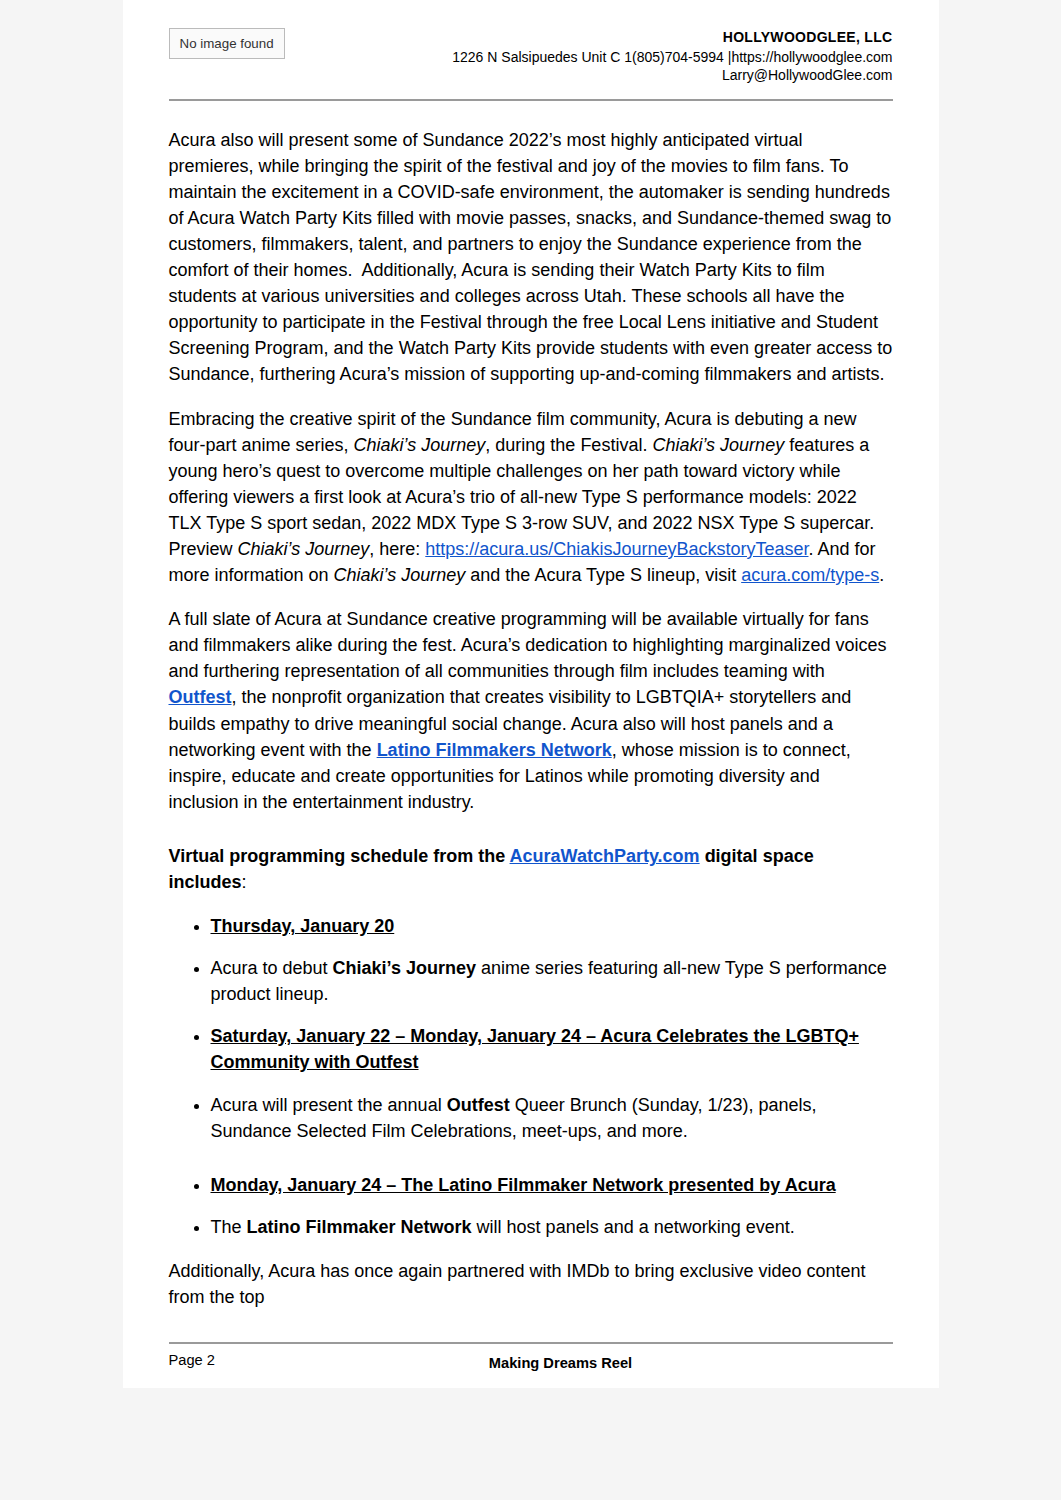No image found
HOLLYWOODGLEE, LLC
1226 N Salsipuedes Unit C 1(805)704-5994 |https://hollywoodglee.com Larry@HollywoodGlee.com
Acura also will present some of Sundance 2022’s most highly anticipated virtual premieres, while bringing the spirit of the festival and joy of the movies to film fans. To maintain the excitement in a COVID-safe environment, the automaker is sending hundreds of Acura Watch Party Kits filled with movie passes, snacks, and Sundance-themed swag to customers, filmmakers, talent, and partners to enjoy the Sundance experience from the comfort of their homes. Additionally, Acura is sending their Watch Party Kits to film students at various universities and colleges across Utah. These schools all have the opportunity to participate in the Festival through the free Local Lens initiative and Student Screening Program, and the Watch Party Kits provide students with even greater access to Sundance, furthering Acura’s mission of supporting up-and-coming filmmakers and artists.
Embracing the creative spirit of the Sundance film community, Acura is debuting a new four-part anime series, Chiaki’s Journey, during the Festival. Chiaki’s Journey features a young hero’s quest to overcome multiple challenges on her path toward victory while offering viewers a first look at Acura’s trio of all-new Type S performance models: 2022 TLX Type S sport sedan, 2022 MDX Type S 3-row SUV, and 2022 NSX Type S supercar. Preview Chiaki’s Journey, here: https://acura.us/ChiakisJourneyBackstoryTeaser. And for more information on Chiaki’s Journey and the Acura Type S lineup, visit acura.com/type-s.
A full slate of Acura at Sundance creative programming will be available virtually for fans and filmmakers alike during the fest. Acura’s dedication to highlighting marginalized voices and furthering representation of all communities through film includes teaming with Outfest, the nonprofit organization that creates visibility to LGBTQIA+ storytellers and builds empathy to drive meaningful social change. Acura also will host panels and a networking event with the Latino Filmmakers Network, whose mission is to connect, inspire, educate and create opportunities for Latinos while promoting diversity and inclusion in the entertainment industry.
Virtual programming schedule from the AcuraWatchParty.com digital space includes:
Thursday, January 20
Acura to debut Chiaki’s Journey anime series featuring all-new Type S performance product lineup.
Saturday, January 22 – Monday, January 24 – Acura Celebrates the LGBTQ+ Community with Outfest
Acura will present the annual Outfest Queer Brunch (Sunday, 1/23), panels, Sundance Selected Film Celebrations, meet-ups, and more.
Monday, January 24 – The Latino Filmmaker Network presented by Acura
The Latino Filmmaker Network will host panels and a networking event.
Additionally, Acura has once again partnered with IMDb to bring exclusive video content from the top
Page 2
Making Dreams Reel